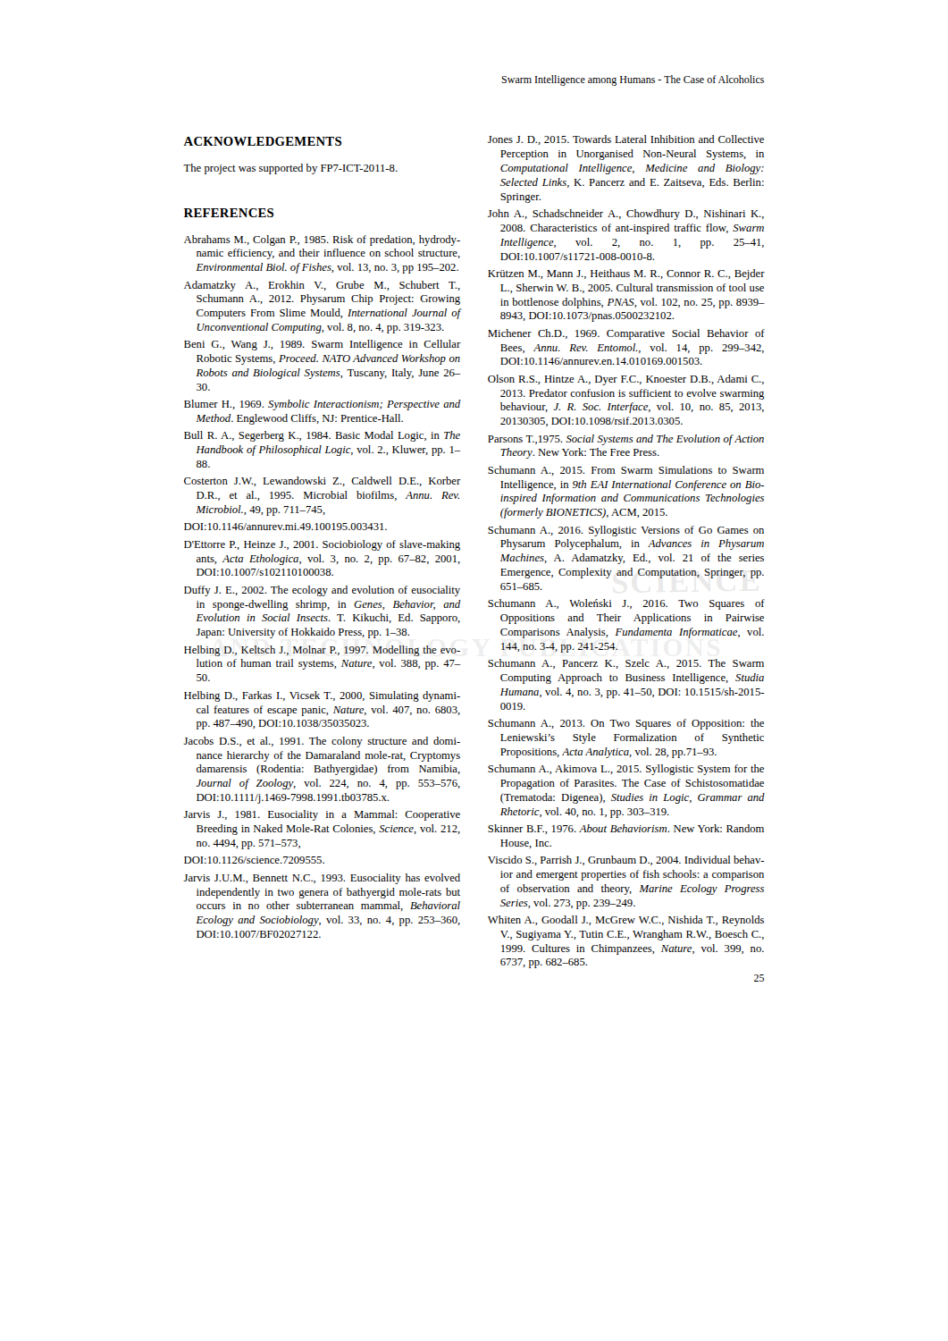Swarm Intelligence among Humans - The Case of Alcoholics
ACKNOWLEDGEMENTS
The project was supported by FP7-ICT-2011-8.
REFERENCES
Abrahams M., Colgan P., 1985. Risk of predation, hydrodynamic efficiency, and their influence on school structure, Environmental Biol. of Fishes, vol. 13, no. 3, pp 195–202.
Adamatzky A., Erokhin V., Grube M., Schubert T., Schumann A., 2012. Physarum Chip Project: Growing Computers From Slime Mould, International Journal of Unconventional Computing, vol. 8, no. 4, pp. 319-323.
Beni G., Wang J., 1989. Swarm Intelligence in Cellular Robotic Systems, Proceed. NATO Advanced Workshop on Robots and Biological Systems, Tuscany, Italy, June 26–30.
Blumer H., 1969. Symbolic Interactionism; Perspective and Method. Englewood Cliffs, NJ: Prentice-Hall.
Bull R. A., Segerberg K., 1984. Basic Modal Logic, in The Handbook of Philosophical Logic, vol. 2., Kluwer, pp. 1–88.
Costerton J.W., Lewandowski Z., Caldwell D.E., Korber D.R., et al., 1995. Microbial biofilms, Annu. Rev. Microbiol., 49, pp. 711–745,
DOI:10.1146/annurev.mi.49.100195.003431.
D'Ettorre P., Heinze J., 2001. Sociobiology of slave-making ants, Acta Ethologica, vol. 3, no. 2, pp. 67–82, 2001, DOI:10.1007/s102110100038.
Duffy J. E., 2002. The ecology and evolution of eusociality in sponge-dwelling shrimp, in Genes, Behavior, and Evolution in Social Insects. T. Kikuchi, Ed. Sapporo, Japan: University of Hokkaido Press, pp. 1–38.
Helbing D., Keltsch J., Molnar P., 1997. Modelling the evolution of human trail systems, Nature, vol. 388, pp. 47–50.
Helbing D., Farkas I., Vicsek T., 2000, Simulating dynamical features of escape panic, Nature, vol. 407, no. 6803, pp. 487–490, DOI:10.1038/35035023.
Jacobs D.S., et al., 1991. The colony structure and dominance hierarchy of the Damaraland mole-rat, Cryptomys damarensis (Rodentia: Bathyergidae) from Namibia, Journal of Zoology, vol. 224, no. 4, pp. 553–576, DOI:10.1111/j.1469-7998.1991.tb03785.x.
Jarvis J., 1981. Eusociality in a Mammal: Cooperative Breeding in Naked Mole-Rat Colonies, Science, vol. 212, no. 4494, pp. 571–573,
DOI:10.1126/science.7209555.
Jarvis J.U.M., Bennett N.C., 1993. Eusociality has evolved independently in two genera of bathyergid mole-rats but occurs in no other subterranean mammal, Behavioral Ecology and Sociobiology, vol. 33, no. 4, pp. 253–360, DOI:10.1007/BF02027122.
Jones J. D., 2015. Towards Lateral Inhibition and Collective Perception in Unorganised Non-Neural Systems, in Computational Intelligence, Medicine and Biology: Selected Links, K. Pancerz and E. Zaitseva, Eds. Berlin: Springer.
John A., Schadschneider A., Chowdhury D., Nishinari K., 2008. Characteristics of ant-inspired traffic flow, Swarm Intelligence, vol. 2, no. 1, pp. 25–41, DOI:10.1007/s11721-008-0010-8.
Krützen M., Mann J., Heithaus M. R., Connor R. C., Bejder L., Sherwin W. B., 2005. Cultural transmission of tool use in bottlenose dolphins, PNAS, vol. 102, no. 25, pp. 8939–8943, DOI:10.1073/pnas.0500232102.
Michener Ch.D., 1969. Comparative Social Behavior of Bees, Annu. Rev. Entomol., vol. 14, pp. 299–342, DOI:10.1146/annurev.en.14.010169.001503.
Olson R.S., Hintze A., Dyer F.C., Knoester D.B., Adami C., 2013. Predator confusion is sufficient to evolve swarming behaviour, J. R. Soc. Interface, vol. 10, no. 85, 2013, 20130305, DOI:10.1098/rsif.2013.0305.
Parsons T.,1975. Social Systems and The Evolution of Action Theory. New York: The Free Press.
Schumann A., 2015. From Swarm Simulations to Swarm Intelligence, in 9th EAI International Conference on Bio-inspired Information and Communications Technologies (formerly BIONETICS), ACM, 2015.
Schumann A., 2016. Syllogistic Versions of Go Games on Physarum Polycephalum, in Advances in Physarum Machines, A. Adamatzky, Ed., vol. 21 of the series Emergence, Complexity and Computation, Springer, pp. 651–685.
Schumann A., Woleński J., 2016. Two Squares of Oppositions and Their Applications in Pairwise Comparisons Analysis, Fundamenta Informaticae, vol. 144, no. 3-4, pp. 241-254.
Schumann A., Pancerz K., Szelc A., 2015. The Swarm Computing Approach to Business Intelligence, Studia Humana, vol. 4, no. 3, pp. 41–50, DOI: 10.1515/sh-2015-0019.
Schumann A., 2013. On Two Squares of Opposition: the Leniewski’s Style Formalization of Synthetic Propositions, Acta Analytica, vol. 28, pp.71–93.
Schumann A., Akimova L., 2015. Syllogistic System for the Propagation of Parasites. The Case of Schistosomatidae (Trematoda: Digenea), Studies in Logic, Grammar and Rhetoric, vol. 40, no. 1, pp. 303–319.
Skinner B.F., 1976. About Behaviorism. New York: Random House, Inc.
Viscido S., Parrish J., Grunbaum D., 2004. Individual behavior and emergent properties of fish schools: a comparison of observation and theory, Marine Ecology Progress Series, vol. 273, pp. 239–249.
Whiten A., Goodall J., McGrew W.C., Nishida T., Reynolds V., Sugiyama Y., Tutin C.E., Wrangham R.W., Boesch C., 1999. Cultures in Chimpanzees, Nature, vol. 399, no. 6737, pp. 682–685.
SCIENCE
AND TECHNOLOGY PUBLICATIONS
25